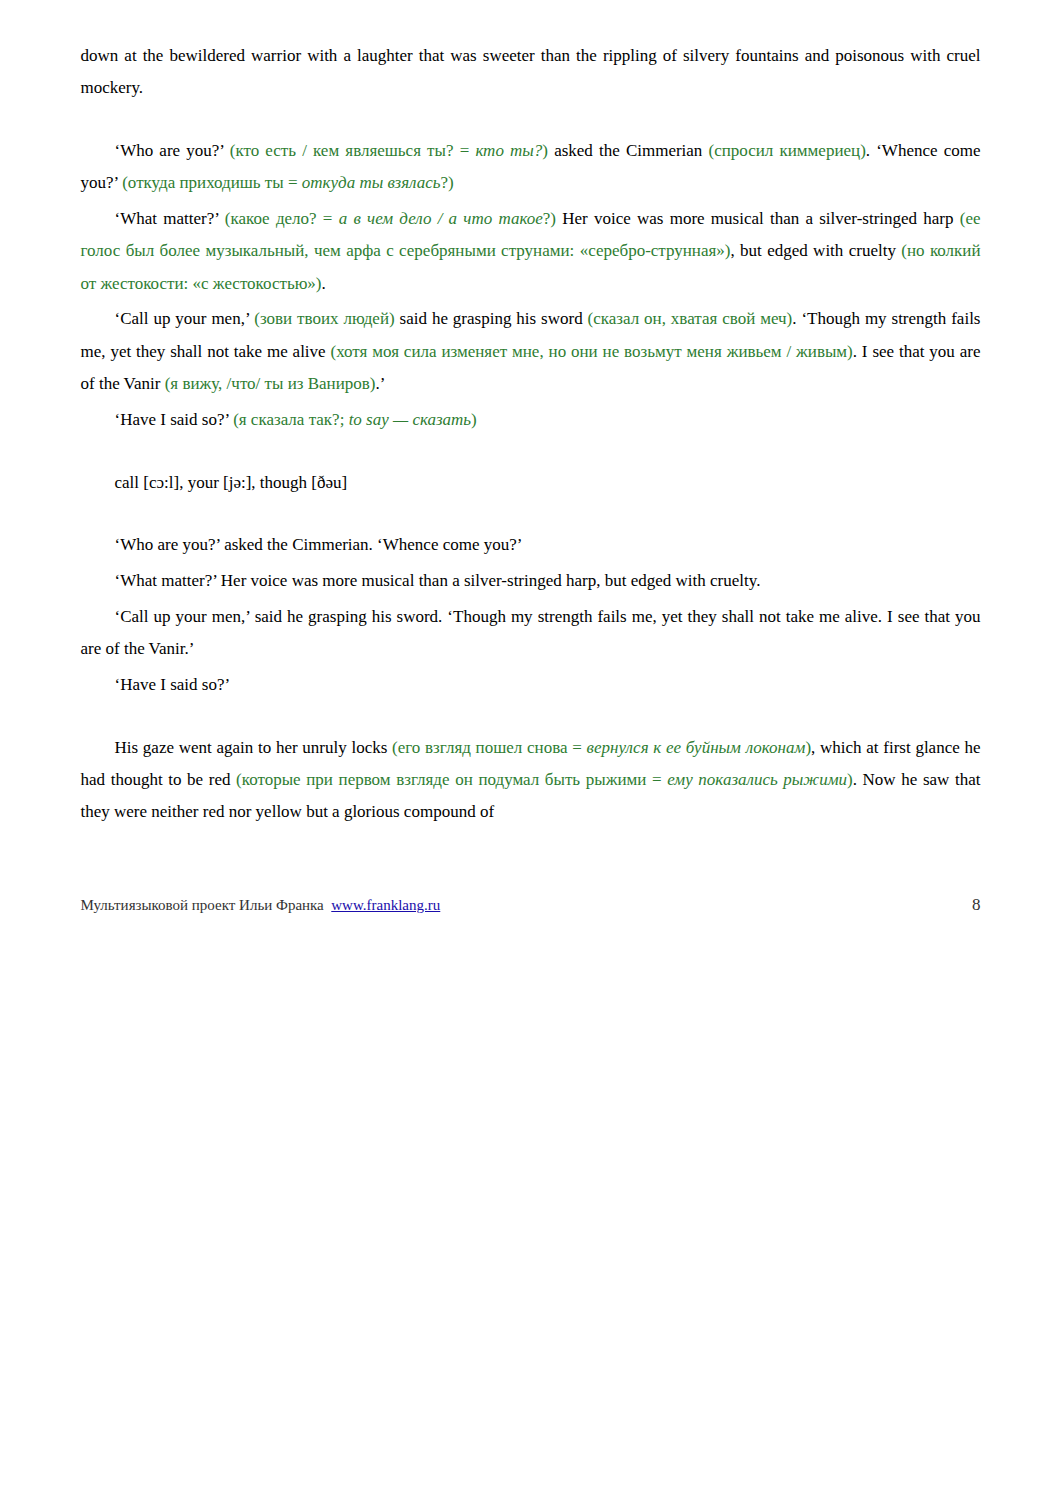down at the bewildered warrior with a laughter that was sweeter than the rippling of silvery fountains and poisonous with cruel mockery.
‘Who are you?’ (кто есть / кем являешься ты? = кто ты?) asked the Cimmerian (спросил киммериец). ‘Whence come you?’ (откуда приходишь ты = откуда ты взялась?)
‘What matter?’ (какое дело? = а в чем дело / а что такое?) Her voice was more musical than a silver-stringed harp (ее голос был более музыкальный, чем арфа с серебряными струнами: «серебро-струнная»), but edged with cruelty (но колкий от жестокости: «с жестокостью»).
‘Call up your men,’ (зови твоих людей) said he grasping his sword (сказал он, хватая свой меч). ‘Though my strength fails me, yet they shall not take me alive (хотя моя сила изменяет мне, но они не возьмут меня живьем / живым). I see that you are of the Vanir (я вижу, /что/ ты из Ваниров).’
‘Have I said so?’ (я сказала так?; to say — сказать)
call [cɔ:l], your [jə:], though [ðəu]
‘Who are you?’ asked the Cimmerian. ‘Whence come you?’
‘What matter?’ Her voice was more musical than a silver-stringed harp, but edged with cruelty.
‘Call up your men,’ said he grasping his sword. ‘Though my strength fails me, yet they shall not take me alive. I see that you are of the Vanir.’
‘Have I said so?’
His gaze went again to her unruly locks (его взгляд пошел снова = вернулся к ее буйным локонам), which at first glance he had thought to be red (которые при первом взгляде он подумал быть рыжими = ему показались рыжими). Now he saw that they were neither red nor yellow but a glorious compound of
Мультиязыковой проект Ильи Франка www.franklang.ru
8